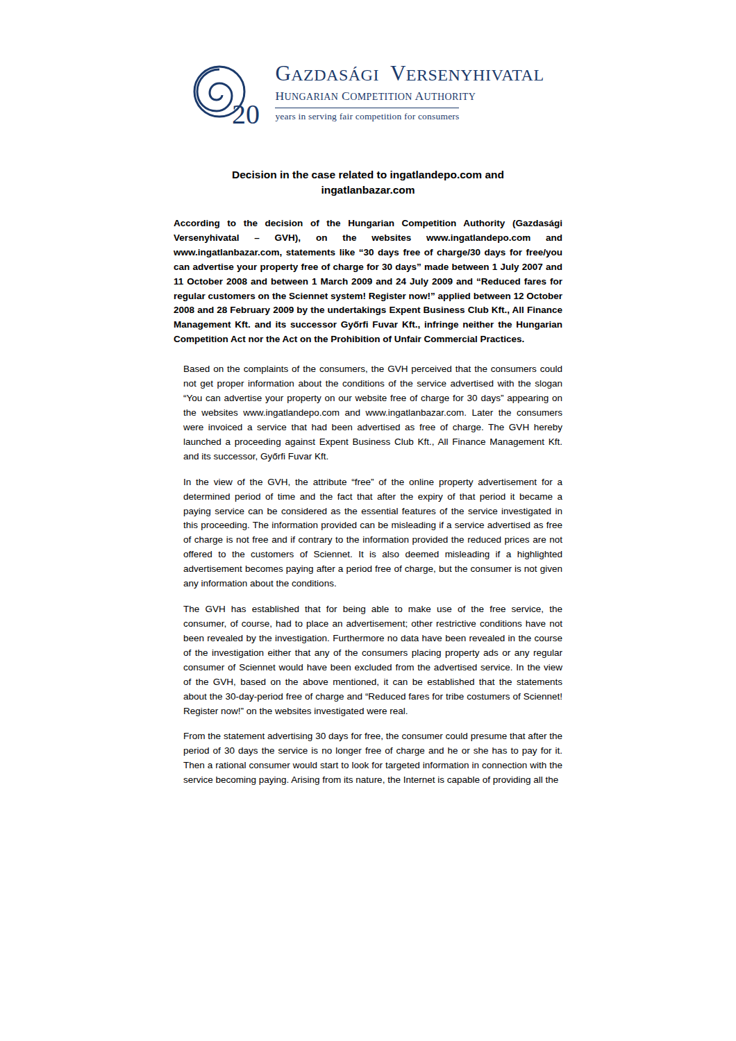20
GAZDASÁGI VERSENYHIVATAL
HUNGARIAN COMPETITION AUTHORITY
years in serving fair competition for consumers
Decision in the case related to ingatlandepo.com and
ingatlanbazar.com
According to the decision of the Hungarian Competition Authority (Gazdasági Versenyhivatal – GVH), on the websites www.ingatlandepo.com and www.ingatlanbazar.com, statements like “30 days free of charge/30 days for free/you can advertise your property free of charge for 30 days” made between 1 July 2007 and 11 October 2008 and between 1 March 2009 and 24 July 2009 and “Reduced fares for regular customers on the Sciennet system! Register now!” applied between 12 October 2008 and 28 February 2009 by the undertakings Expent Business Club Kft., All Finance Management Kft. and its successor Győrfi Fuvar Kft., infringe neither the Hungarian Competition Act nor the Act on the Prohibition of Unfair Commercial Practices.
Based on the complaints of the consumers, the GVH perceived that the consumers could not get proper information about the conditions of the service advertised with the slogan “You can advertise your property on our website free of charge for 30 days” appearing on the websites www.ingatlandepo.com and www.ingatlanbazar.com. Later the consumers were invoiced a service that had been advertised as free of charge. The GVH hereby launched a proceeding against Expent Business Club Kft., All Finance Management Kft. and its successor, Győrfi Fuvar Kft.
In the view of the GVH, the attribute “free” of the online property advertisement for a determined period of time and the fact that after the expiry of that period it became a paying service can be considered as the essential features of the service investigated in this proceeding. The information provided can be misleading if a service advertised as free of charge is not free and if contrary to the information provided the reduced prices are not offered to the customers of Sciennet. It is also deemed misleading if a highlighted advertisement becomes paying after a period free of charge, but the consumer is not given any information about the conditions.
The GVH has established that for being able to make use of the free service, the consumer, of course, had to place an advertisement; other restrictive conditions have not been revealed by the investigation. Furthermore no data have been revealed in the course of the investigation either that any of the consumers placing property ads or any regular consumer of Sciennet would have been excluded from the advertised service. In the view of the GVH, based on the above mentioned, it can be established that the statements about the 30-day-period free of charge and “Reduced fares for tribe costumers of Sciennet! Register now!” on the websites investigated were real.
From the statement advertising 30 days for free, the consumer could presume that after the period of 30 days the service is no longer free of charge and he or she has to pay for it. Then a rational consumer would start to look for targeted information in connection with the service becoming paying. Arising from its nature, the Internet is capable of providing all the